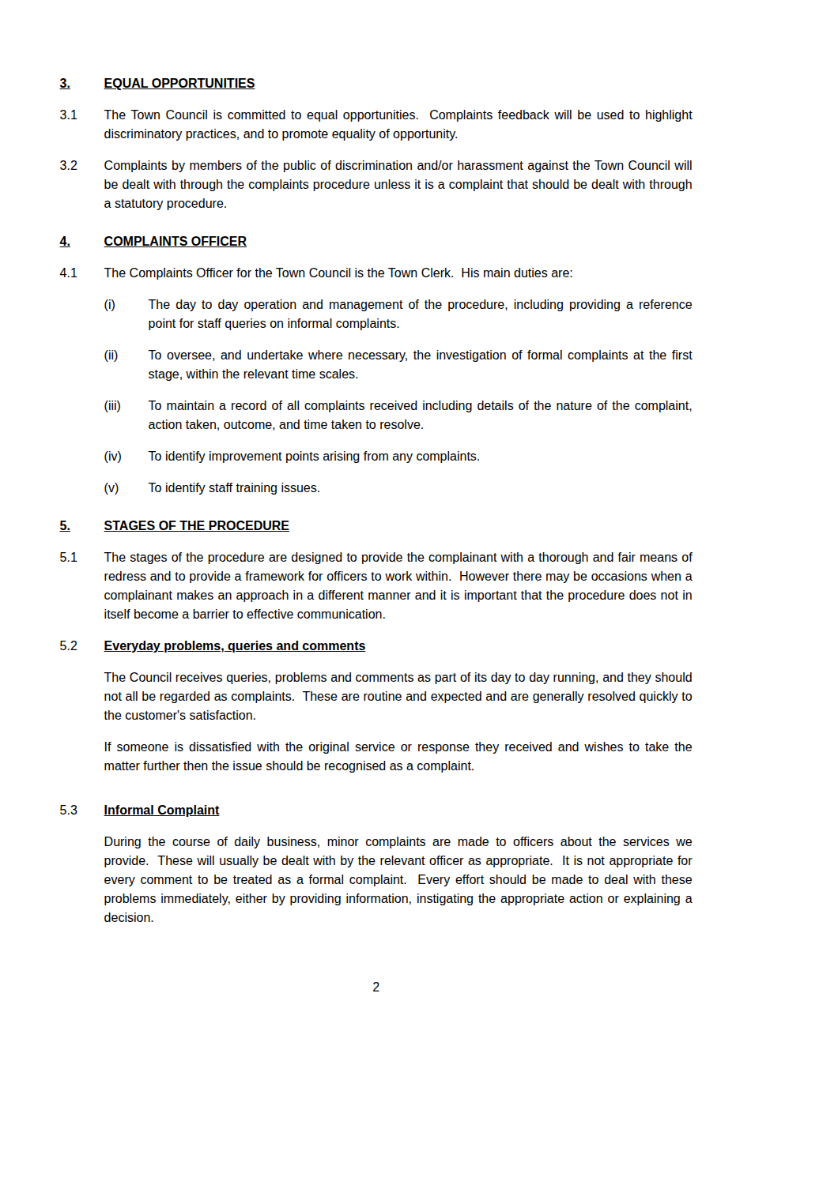3. EQUAL OPPORTUNITIES
3.1 The Town Council is committed to equal opportunities. Complaints feedback will be used to highlight discriminatory practices, and to promote equality of opportunity.
3.2 Complaints by members of the public of discrimination and/or harassment against the Town Council will be dealt with through the complaints procedure unless it is a complaint that should be dealt with through a statutory procedure.
4. COMPLAINTS OFFICER
4.1 The Complaints Officer for the Town Council is the Town Clerk. His main duties are:
(i) The day to day operation and management of the procedure, including providing a reference point for staff queries on informal complaints.
(ii) To oversee, and undertake where necessary, the investigation of formal complaints at the first stage, within the relevant time scales.
(iii) To maintain a record of all complaints received including details of the nature of the complaint, action taken, outcome, and time taken to resolve.
(iv) To identify improvement points arising from any complaints.
(v) To identify staff training issues.
5. STAGES OF THE PROCEDURE
5.1 The stages of the procedure are designed to provide the complainant with a thorough and fair means of redress and to provide a framework for officers to work within. However there may be occasions when a complainant makes an approach in a different manner and it is important that the procedure does not in itself become a barrier to effective communication.
5.2
Everyday problems, queries and comments
The Council receives queries, problems and comments as part of its day to day running, and they should not all be regarded as complaints. These are routine and expected and are generally resolved quickly to the customer's satisfaction.
If someone is dissatisfied with the original service or response they received and wishes to take the matter further then the issue should be recognised as a complaint.
5.3
Informal Complaint
During the course of daily business, minor complaints are made to officers about the services we provide. These will usually be dealt with by the relevant officer as appropriate. It is not appropriate for every comment to be treated as a formal complaint. Every effort should be made to deal with these problems immediately, either by providing information, instigating the appropriate action or explaining a decision.
2